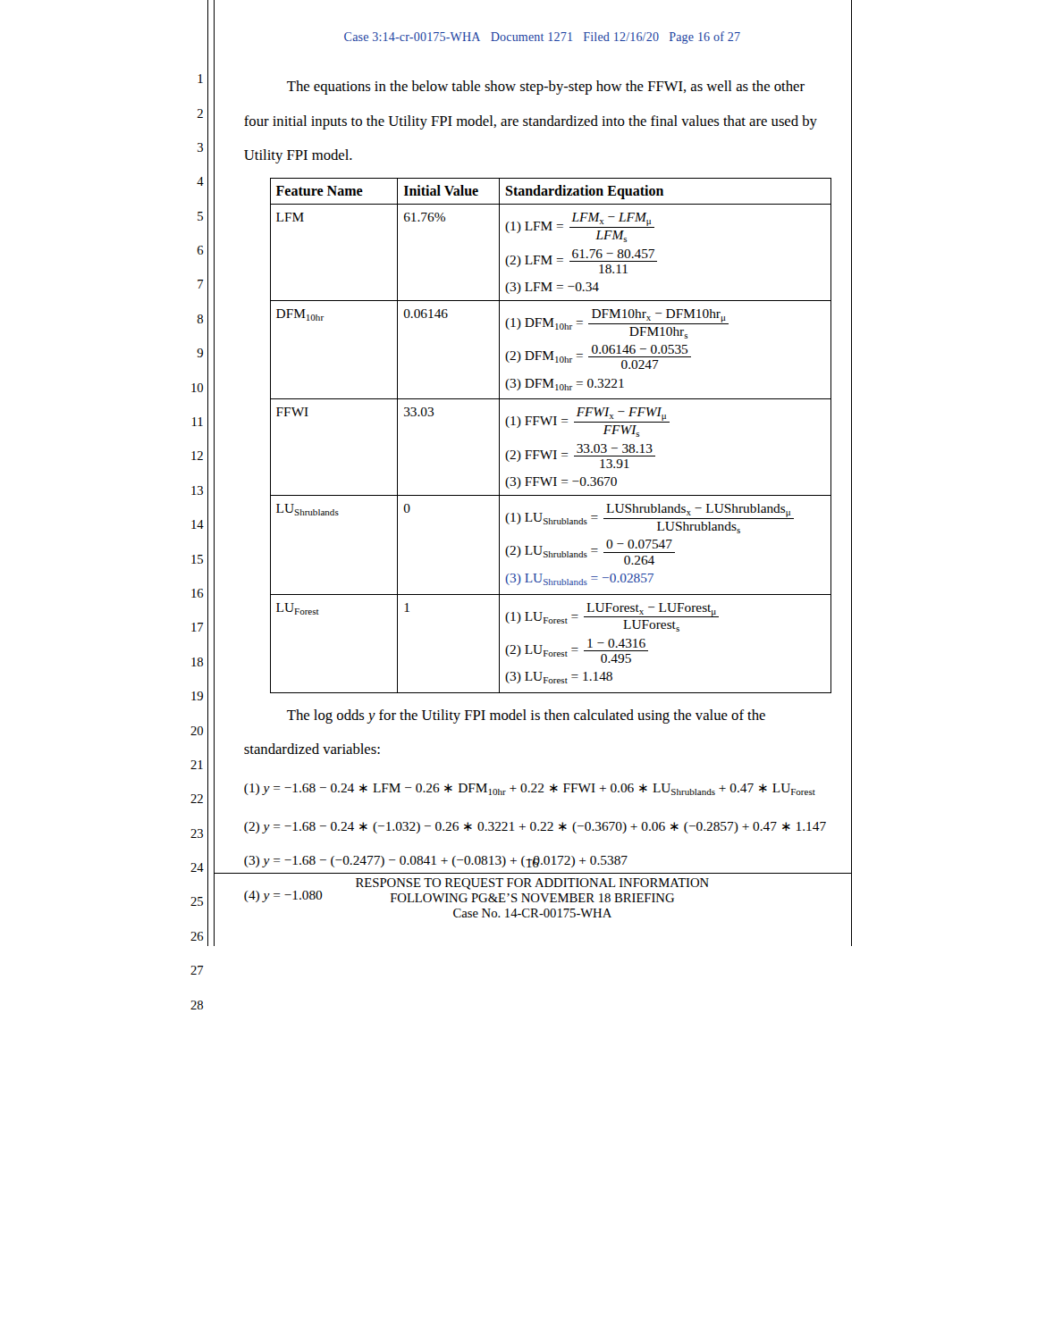Case 3:14-cr-00175-WHA Document 1271 Filed 12/16/20 Page 16 of 27
1
2
3
4
5
6
7
8
9
10
11
12
13
14
15
16
17
18
19
20
21
22
23
24
25
26
27
28
The equations in the below table show step-by-step how the FFWI, as well as the other four initial inputs to the Utility FPI model, are standardized into the final values that are used by Utility FPI model.
| Feature Name | Initial Value | Standardization Equation |
| --- | --- | --- |
| LFM | 61.76% | (1) LFM = LFM x − LFM μ LFM s (2) LFM = 61.76 − 80.457 18.11 (3) LFM = −0.34 |
| DFM 10hr | 0.06146 | (1) DFM 10hr = DFM10hr x − DFM10hr μ DFM10hr s (2) DFM 10hr = 0.06146 − 0.0535 0.0247 (3) DFM 10hr = 0.3221 |
| FFWI | 33.03 | (1) FFWI = FFWI x − FFWI μ FFWI s (2) FFWI = 33.03 − 38.13 13.91 (3) FFWI = −0.3670 |
| LU Shrublands | 0 | (1) LU Shrublands = LUShrublands x − LUShrublands μ LUShrublands s (2) LU Shrublands = 0 − 0.07547 0.264 (3) LU Shrublands = −0.02857 |
| LU Forest | 1 | (1) LU Forest = LUForest x − LUForest μ LUForest s (2) LU Forest = 1 − 0.4316 0.495 (3) LU Forest = 1.148 |
The log odds y for the Utility FPI model is then calculated using the value of the standardized variables:
(1) y = −1.68 − 0.24 ∗ LFM − 0.26 ∗ DFM10hr + 0.22 ∗ FFWI + 0.06 ∗ LUShrublands + 0.47 ∗ LUForest
(2) y = −1.68 − 0.24 ∗ (−1.032) − 0.26 ∗ 0.3221 + 0.22 ∗ (−0.3670) + 0.06 ∗ (−0.2857) + 0.47 ∗ 1.147
(3) y = −1.68 − (−0.2477) − 0.0841 + (−0.0813) + (−0.0172) + 0.5387
(4) y = −1.080
16
RESPONSE TO REQUEST FOR ADDITIONAL INFORMATION
FOLLOWING PG&E’S NOVEMBER 18 BRIEFING
Case No. 14-CR-00175-WHA